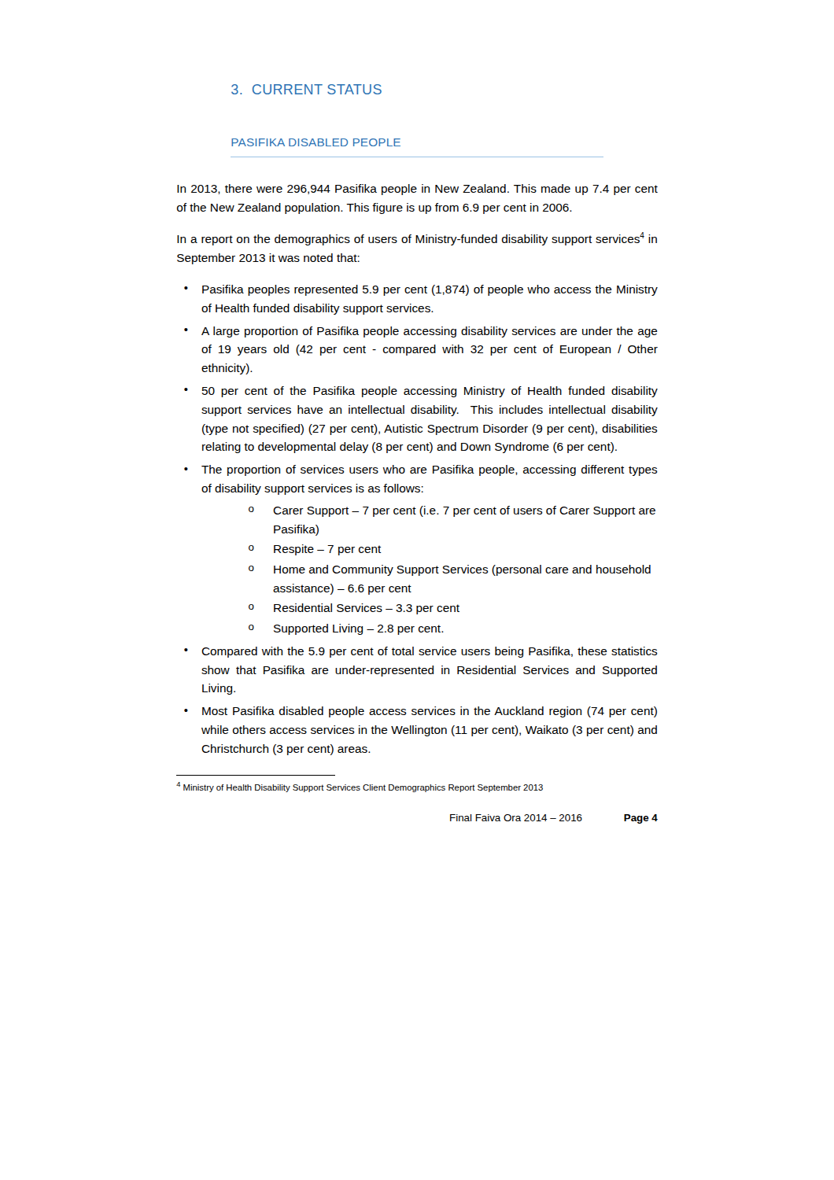3. CURRENT STATUS
PASIFIKA DISABLED PEOPLE
In 2013, there were 296,944 Pasifika people in New Zealand. This made up 7.4 per cent of the New Zealand population. This figure is up from 6.9 per cent in 2006.
In a report on the demographics of users of Ministry-funded disability support services4 in September 2013 it was noted that:
Pasifika peoples represented 5.9 per cent (1,874) of people who access the Ministry of Health funded disability support services.
A large proportion of Pasifika people accessing disability services are under the age of 19 years old (42 per cent - compared with 32 per cent of European / Other ethnicity).
50 per cent of the Pasifika people accessing Ministry of Health funded disability support services have an intellectual disability. This includes intellectual disability (type not specified) (27 per cent), Autistic Spectrum Disorder (9 per cent), disabilities relating to developmental delay (8 per cent) and Down Syndrome (6 per cent).
The proportion of services users who are Pasifika people, accessing different types of disability support services is as follows:
Carer Support – 7 per cent (i.e. 7 per cent of users of Carer Support are Pasifika)
Respite – 7 per cent
Home and Community Support Services (personal care and household assistance) – 6.6 per cent
Residential Services – 3.3 per cent
Supported Living – 2.8 per cent.
Compared with the 5.9 per cent of total service users being Pasifika, these statistics show that Pasifika are under-represented in Residential Services and Supported Living.
Most Pasifika disabled people access services in the Auckland region (74 per cent) while others access services in the Wellington (11 per cent), Waikato (3 per cent) and Christchurch (3 per cent) areas.
4 Ministry of Health Disability Support Services Client Demographics Report September 2013
Final Faiva Ora 2014 – 2016 Page 4